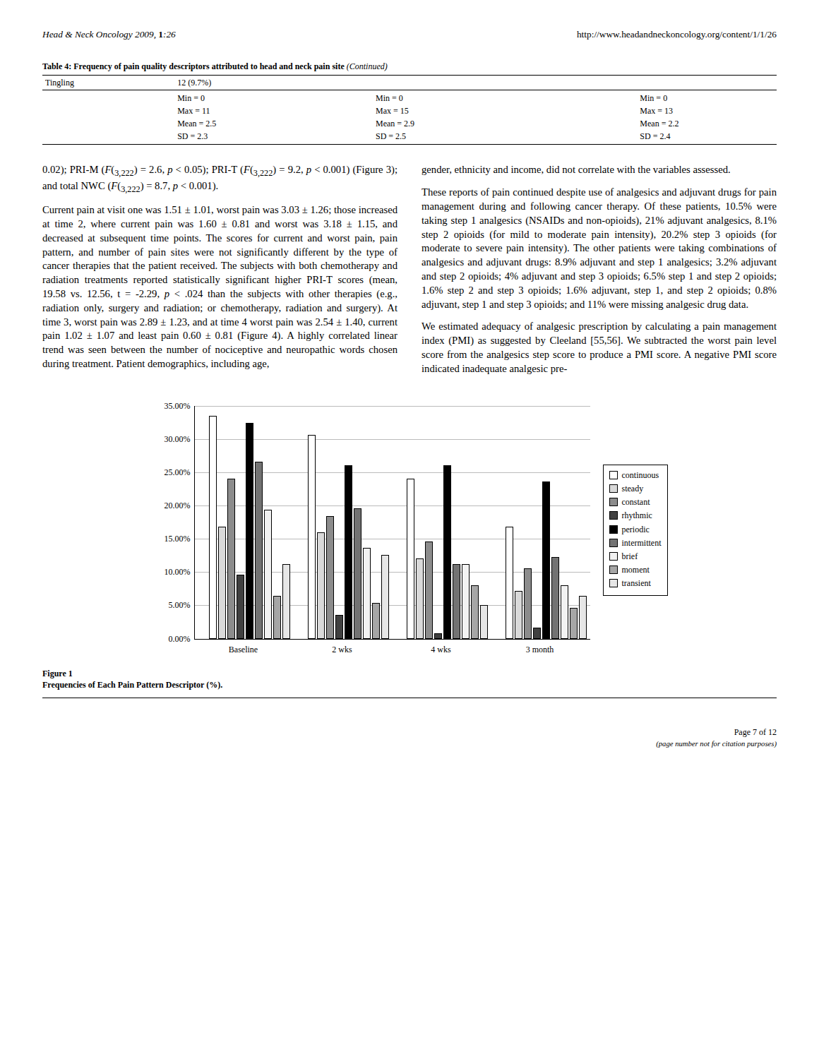Head & Neck Oncology 2009, 1:26
http://www.headandneckoncology.org/content/1/1/26
Table 4: Frequency of pain quality descriptors attributed to head and neck pain site (Continued)
| Tingling | 12 (9.7%) | | | |
| | Min = 0 Max = 11 Mean = 2.5 SD = 2.3 | Min = 0 Max = 15 Mean = 2.9 SD = 2.5 | | Min = 0 Max = 13 Mean = 2.2 SD = 2.4 |
0.02); PRI-M (F(3,222) = 2.6, p < 0.05); PRI-T (F(3,222) = 9.2, p < 0.001) (Figure 3); and total NWC (F(3,222) = 8.7, p < 0.001).
Current pain at visit one was 1.51 ± 1.01, worst pain was 3.03 ± 1.26; those increased at time 2, where current pain was 1.60 ± 0.81 and worst was 3.18 ± 1.15, and decreased at subsequent time points. The scores for current and worst pain, pain pattern, and number of pain sites were not significantly different by the type of cancer therapies that the patient received. The subjects with both chemotherapy and radiation treatments reported statistically significant higher PRI-T scores (mean, 19.58 vs. 12.56, t = -2.29, p < .024 than the subjects with other therapies (e.g., radiation only, surgery and radiation; or chemotherapy, radiation and surgery). At time 3, worst pain was 2.89 ± 1.23, and at time 4 worst pain was 2.54 ± 1.40, current pain 1.02 ± 1.07 and least pain 0.60 ± 0.81 (Figure 4). A highly correlated linear trend was seen between the number of nociceptive and neuropathic words chosen during treatment. Patient demographics, including age,
gender, ethnicity and income, did not correlate with the variables assessed.
These reports of pain continued despite use of analgesics and adjuvant drugs for pain management during and following cancer therapy. Of these patients, 10.5% were taking step 1 analgesics (NSAIDs and non-opioids), 21% adjuvant analgesics, 8.1% step 2 opioids (for mild to moderate pain intensity), 20.2% step 3 opioids (for moderate to severe pain intensity). The other patients were taking combinations of analgesics and adjuvant drugs: 8.9% adjuvant and step 1 analgesics; 3.2% adjuvant and step 2 opioids; 4% adjuvant and step 3 opioids; 6.5% step 1 and step 2 opioids; 1.6% step 2 and step 3 opioids; 1.6% adjuvant, step 1, and step 2 opioids; 0.8% adjuvant, step 1 and step 3 opioids; and 11% were missing analgesic drug data.
We estimated adequacy of analgesic prescription by calculating a pain management index (PMI) as suggested by Cleeland [55,56]. We subtracted the worst pain level score from the analgesics step score to produce a PMI score. A negative PMI score indicated inadequate analgesic pre-
35.00% 30.00% 25.00% 20.00% 15.00% 10.00% 5.00% 0.00%
Baseline
2 wks
4 wks
3 month
continuous
steady
constant
rhythmic
periodic
intermittent
brief
moment
transient
Figure 1
Frequencies of Each Pain Pattern Descriptor (%).
Page 7 of 12
(page number not for citation purposes)